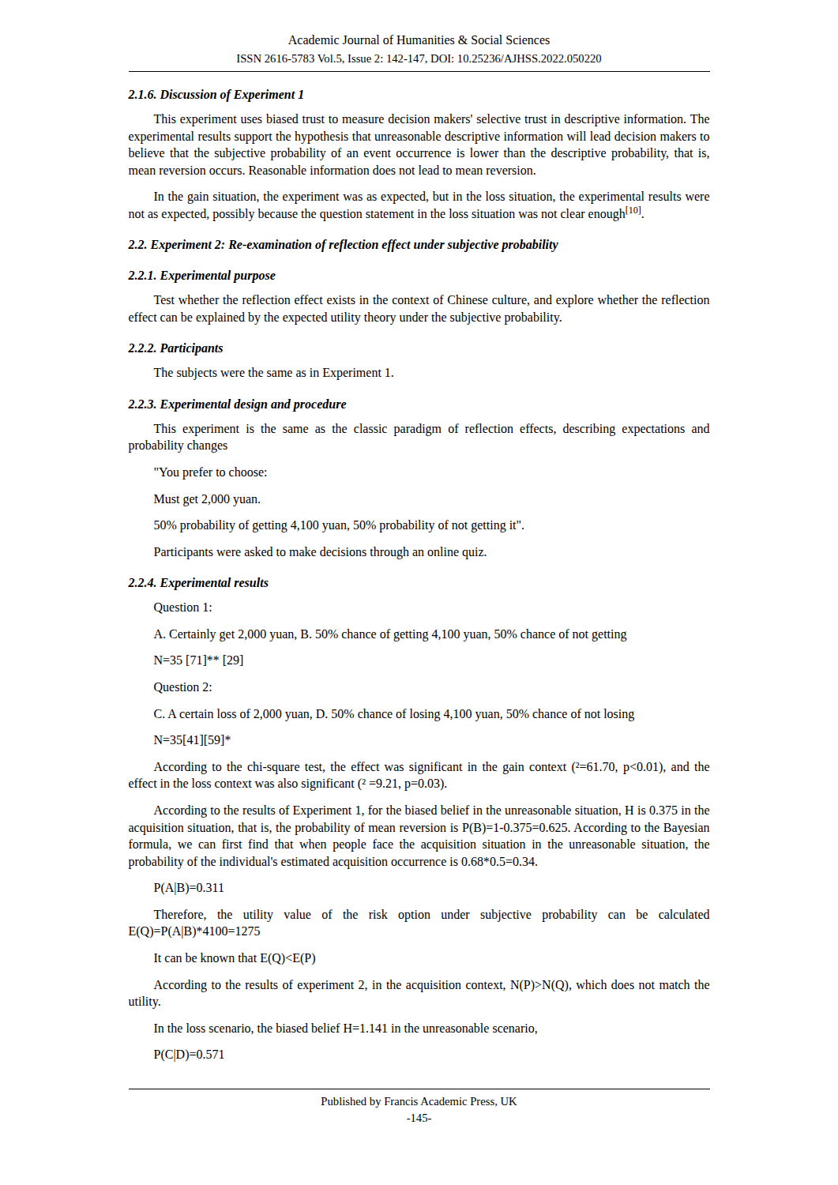Academic Journal of Humanities & Social Sciences
ISSN 2616-5783 Vol.5, Issue 2: 142-147, DOI: 10.25236/AJHSS.2022.050220
2.1.6. Discussion of Experiment 1
This experiment uses biased trust to measure decision makers' selective trust in descriptive information. The experimental results support the hypothesis that unreasonable descriptive information will lead decision makers to believe that the subjective probability of an event occurrence is lower than the descriptive probability, that is, mean reversion occurs. Reasonable information does not lead to mean reversion.
In the gain situation, the experiment was as expected, but in the loss situation, the experimental results were not as expected, possibly because the question statement in the loss situation was not clear enough[10].
2.2. Experiment 2: Re-examination of reflection effect under subjective probability
2.2.1. Experimental purpose
Test whether the reflection effect exists in the context of Chinese culture, and explore whether the reflection effect can be explained by the expected utility theory under the subjective probability.
2.2.2. Participants
The subjects were the same as in Experiment 1.
2.2.3. Experimental design and procedure
This experiment is the same as the classic paradigm of reflection effects, describing expectations and probability changes
"You prefer to choose:
Must get 2,000 yuan.
50% probability of getting 4,100 yuan, 50% probability of not getting it".
Participants were asked to make decisions through an online quiz.
2.2.4. Experimental results
Question 1:
A. Certainly get 2,000 yuan, B. 50% chance of getting 4,100 yuan, 50% chance of not getting
N=35 [71]** [29]
Question 2:
C. A certain loss of 2,000 yuan, D. 50% chance of losing 4,100 yuan, 50% chance of not losing
N=35[41][59]*
According to the chi-square test, the effect was significant in the gain context (²=61.70, p<0.01), and the effect in the loss context was also significant (² =9.21, p=0.03).
According to the results of Experiment 1, for the biased belief in the unreasonable situation, H is 0.375 in the acquisition situation, that is, the probability of mean reversion is P(B)=1-0.375=0.625. According to the Bayesian formula, we can first find that when people face the acquisition situation in the unreasonable situation, the probability of the individual's estimated acquisition occurrence is 0.68*0.5=0.34.
P(A|B)=0.311
Therefore, the utility value of the risk option under subjective probability can be calculated E(Q)=P(A|B)*4100=1275
It can be known that E(Q)<E(P)
According to the results of experiment 2, in the acquisition context, N(P)>N(Q), which does not match the utility.
In the loss scenario, the biased belief H=1.141 in the unreasonable scenario,
P(C|D)=0.571
Published by Francis Academic Press, UK
-145-